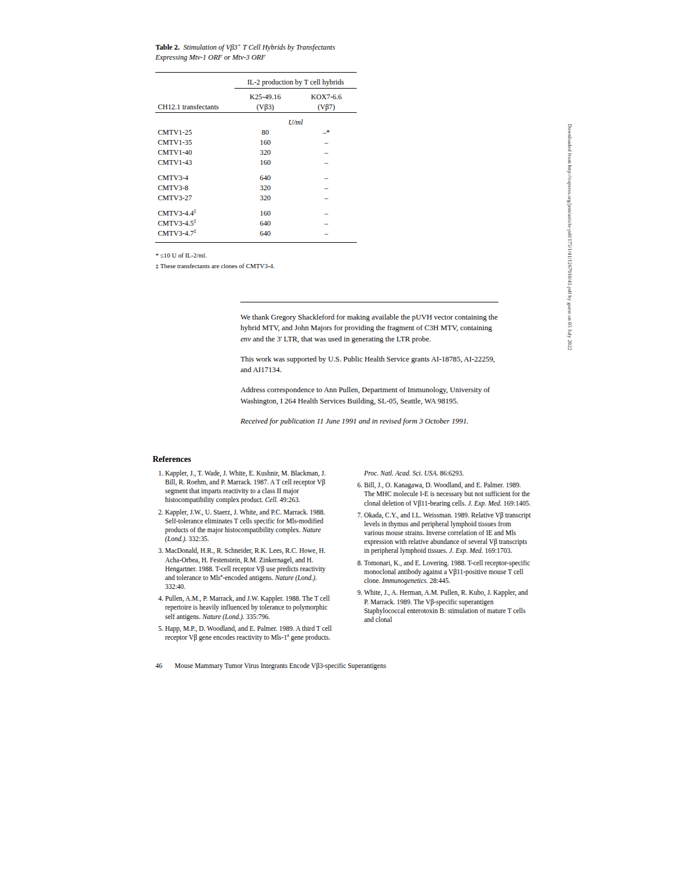Downloaded from http://rupress.org/jem/article-pdf/175/1/41/1267910/41.pdf by guest on 05 July 2022
Table 2. Stimulation of Vβ3+ T Cell Hybrids by Transfectants Expressing Mtv-1 ORF or Mtv-3 ORF
| | IL-2 production by T cell hybrids |
| | K25-49.16 | KOX7-6.6 |
| CH12.1 transfectants | (Vβ3) | (Vβ7) |
| | U/ml |
| CMTV1-25 | 80 | –* |
| CMTV1-35 | 160 | – |
| CMTV1-40 | 320 | – |
| CMTV1-43 | 160 | – |
| CMTV3-4 | 640 | – |
| CMTV3-8 | 320 | – |
| CMTV3-27 | 320 | – |
| CMTV3-4.4 ‡ | 160 | – |
| CMTV3-4.5 ‡ | 640 | – |
| CMTV3-4.7 ‡ | 640 | – |
* ≤10 U of IL-2/ml.
‡ These transfectants are clones of CMTV3-4.
We thank Gregory Shackleford for making available the pUVH vector containing the hybrid MTV, and John Majors for providing the fragment of C3H MTV, containing env and the 3' LTR, that was used in generating the LTR probe.
This work was supported by U.S. Public Health Service grants AI-18785, AI-22259, and AI17134.
Address correspondence to Ann Pullen, Department of Immunology, University of Washington, I 264 Health Services Building, SL-05, Seattle, WA 98195.
Received for publication 11 June 1991 and in revised form 3 October 1991.
References
Kappler, J., T. Wade, J. White, E. Kushnir, M. Blackman, J. Bill, R. Roehm, and P. Marrack. 1987. A T cell receptor Vβ segment that imparts reactivity to a class II major histocompatibility complex product. Cell. 49:263.
Kappler, J.W., U. Staerz, J. White, and P.C. Marrack. 1988. Self-tolerance eliminates T cells specific for Mls-modified products of the major histocompatibility complex. Nature (Lond.). 332:35.
MacDonald, H.R., R. Schneider, R.K. Lees, R.C. Howe, H. Acha-Orbea, H. Festenstein, R.M. Zinkernagel, and H. Hengartner. 1988. T-cell receptor Vβ use predicts reactivity and tolerance to Mlsa-encoded antigens. Nature (Lond.). 332:40.
Pullen, A.M., P. Marrack, and J.W. Kappler. 1988. The T cell repertoire is heavily influenced by tolerance to polymorphic self antigens. Nature (Lond.). 335:796.
Happ, M.P., D. Woodland, and E. Palmer. 1989. A third T cell receptor Vβ gene encodes reactivity to Mls-1a gene products. Proc. Natl. Acad. Sci. USA. 86:6293.
Bill, J., O. Kanagawa, D. Woodland, and E. Palmer. 1989. The MHC molecule I-E is necessary but not sufficient for the clonal deletion of Vβ11-bearing cells. J. Exp. Med. 169:1405.
Okada, C.Y., and I.L. Weissman. 1989. Relative Vβ transcript levels in thymus and peripheral lymphoid tissues from various mouse strains. Inverse correlation of IE and Mls expression with relative abundance of several Vβ transcripts in peripheral lymphoid tissues. J. Exp. Med. 169:1703.
Tomonari, K., and E. Lovering. 1988. T-cell receptor-specific monoclonal antibody against a Vβ11-positive mouse T cell clone. Immunogenetics. 28:445.
White, J., A. Herman, A.M. Pullen, R. Kubo, J. Kappler, and P. Marrack. 1989. The Vβ-specific superantigen Staphylococcal enterotoxin B: stimulation of mature T cells and clonal
46 Mouse Mammary Tumor Virus Integrants Encode Vβ3-specific Superantigens